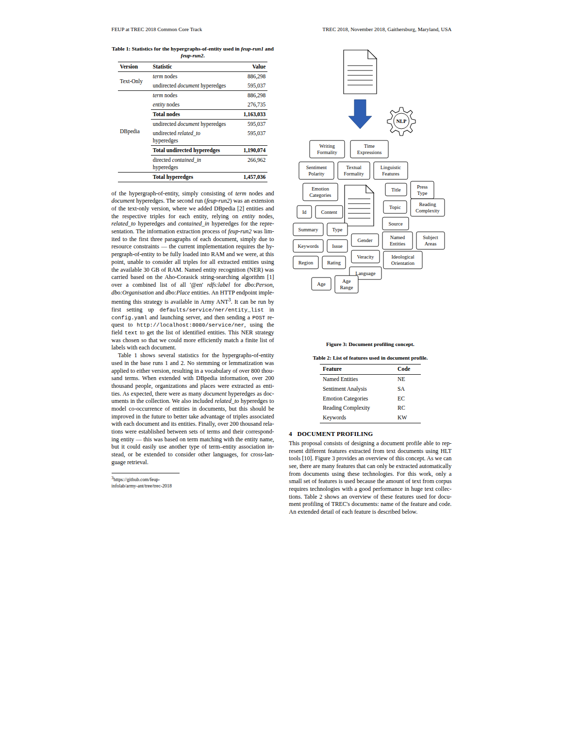FEUP at TREC 2018 Common Core Track
TREC 2018, November 2018, Gaithersburg, Maryland, USA
Table 1: Statistics for the hypergraphs-of-entity used in feup-run1 and feup-run2.
| Version | Statistic | Value |
| --- | --- | --- |
| Text-Only | term nodes | 886,298 |
| undirected document hyperedges | 595,037 |
| DBpedia | term nodes | 886,298 |
| entity nodes | 276,735 |
| Total nodes | 1,163,033 |
| undirected document hyperedges | 595,037 |
| undirected related_to hyperedges | 595,037 |
| Total undirected hyperedges | 1,190,074 |
| directed contained_in hyperedges | 266,962 |
| | Total hyperedges | 1,457,036 |
of the hypergraph-of-entity, simply consisting of term nodes and document hyperedges. The second run (feup-run2) was an extension of the text-only version, where we added DBpedia [2] entities and the respective triples for each entity, relying on entity nodes, related_to hyperedges and contained_in hyperedges for the representation. The information extraction process of feup-run2 was limited to the first three paragraphs of each document, simply due to resource constraints — the current implementation requires the hypergraph-of-entity to be fully loaded into RAM and we were, at this point, unable to consider all triples for all extracted entities using the available 30 GB of RAM. Named entity recognition (NER) was carried based on the Aho-Corasick string-searching algorithm [1] over a combined list of all '@en' rdfs:label for dbo:Person, dbo:Organisation and dbo:Place entities. An HTTP endpoint implementing this strategy is available in Army ANT3. It can be run by first setting up defaults/service/ner/entity_list in config.yaml and launching server, and then sending a POST request to http://localhost:8080/service/ner, using the field text to get the list of identified entities. This NER strategy was chosen so that we could more efficiently match a finite list of labels with each document.
Table 1 shows several statistics for the hypergraphs-of-entity used in the base runs 1 and 2. No stemming or lemmatization was applied to either version, resulting in a vocabulary of over 800 thousand terms. When extended with DBpedia information, over 200 thousand people, organizations and places were extracted as entities. As expected, there were as many document hyperedges as documents in the collection. We also included related_to hyperedges to model co-occurrence of entities in documents, but this should be improved in the future to better take advantage of triples associated with each document and its entities. Finally, over 200 thousand relations were established between sets of terms and their corresponding entity — this was based on term matching with the entity name, but it could easily use another type of term–entity association instead, or be extended to consider other languages, for cross-language retrieval.
3https://github.com/feup-infolab/army-ant/tree/trec-2018
NLP Writing Formality Time Expressions Sentiment Polarity Textual Formality Linguistic Features Emotion Categories Title Press Type Topic Reading Complexity Id Content Source Summary Type Gender Named Entities Subject Areas Keywords Issue Veracity Ideological Orientation Region Rating Language Age Age Range
Figure 3: Document profiling concept.
Table 2: List of features used in document profile.
| Feature | Code |
| --- | --- |
| Named Entities | NE |
| Sentiment Analysis | SA |
| Emotion Categories | EC |
| Reading Complexity | RC |
| Keywords | KW |
4 Document Profiling
This proposal consists of designing a document profile able to represent different features extracted from text documents using HLT tools [10]. Figure 3 provides an overview of this concept. As we can see, there are many features that can only be extracted automatically from documents using these technologies. For this work, only a small set of features is used because the amount of text from corpus requires technologies with a good performance in huge text collections. Table 2 shows an overview of these features used for document profiling of TREC's documents: name of the feature and code. An extended detail of each feature is described below.